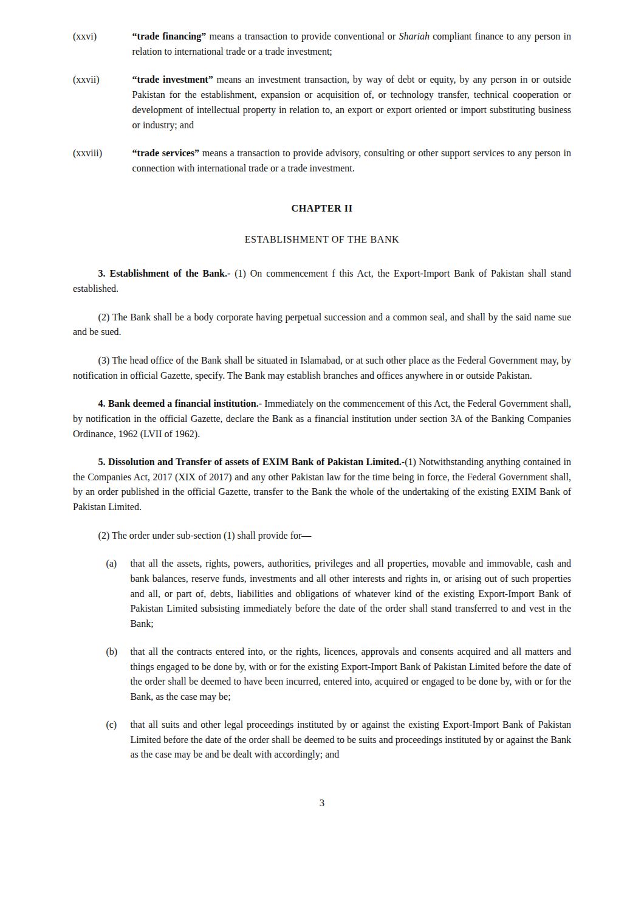(xxvi) “trade financing” means a transaction to provide conventional or Shariah compliant finance to any person in relation to international trade or a trade investment;
(xxvii) “trade investment” means an investment transaction, by way of debt or equity, by any person in or outside Pakistan for the establishment, expansion or acquisition of, or technology transfer, technical cooperation or development of intellectual property in relation to, an export or export oriented or import substituting business or industry; and
(xxviii) “trade services” means a transaction to provide advisory, consulting or other support services to any person in connection with international trade or a trade investment.
CHAPTER II
ESTABLISHMENT OF THE BANK
3. Establishment of the Bank.- (1) On commencement f this Act, the Export-Import Bank of Pakistan shall stand established.
(2) The Bank shall be a body corporate having perpetual succession and a common seal, and shall by the said name sue and be sued.
(3) The head office of the Bank shall be situated in Islamabad, or at such other place as the Federal Government may, by notification in official Gazette, specify. The Bank may establish branches and offices anywhere in or outside Pakistan.
4. Bank deemed a financial institution.- Immediately on the commencement of this Act, the Federal Government shall, by notification in the official Gazette, declare the Bank as a financial institution under section 3A of the Banking Companies Ordinance, 1962 (LVII of 1962).
5. Dissolution and Transfer of assets of EXIM Bank of Pakistan Limited.-(1) Notwithstanding anything contained in the Companies Act, 2017 (XIX of 2017) and any other Pakistan law for the time being in force, the Federal Government shall, by an order published in the official Gazette, transfer to the Bank the whole of the undertaking of the existing EXIM Bank of Pakistan Limited.
(2) The order under sub-section (1) shall provide for—
(a) that all the assets, rights, powers, authorities, privileges and all properties, movable and immovable, cash and bank balances, reserve funds, investments and all other interests and rights in, or arising out of such properties and all, or part of, debts, liabilities and obligations of whatever kind of the existing Export-Import Bank of Pakistan Limited subsisting immediately before the date of the order shall stand transferred to and vest in the Bank;
(b) that all the contracts entered into, or the rights, licences, approvals and consents acquired and all matters and things engaged to be done by, with or for the existing Export-Import Bank of Pakistan Limited before the date of the order shall be deemed to have been incurred, entered into, acquired or engaged to be done by, with or for the Bank, as the case may be;
(c) that all suits and other legal proceedings instituted by or against the existing Export-Import Bank of Pakistan Limited before the date of the order shall be deemed to be suits and proceedings instituted by or against the Bank as the case may be and be dealt with accordingly; and
3